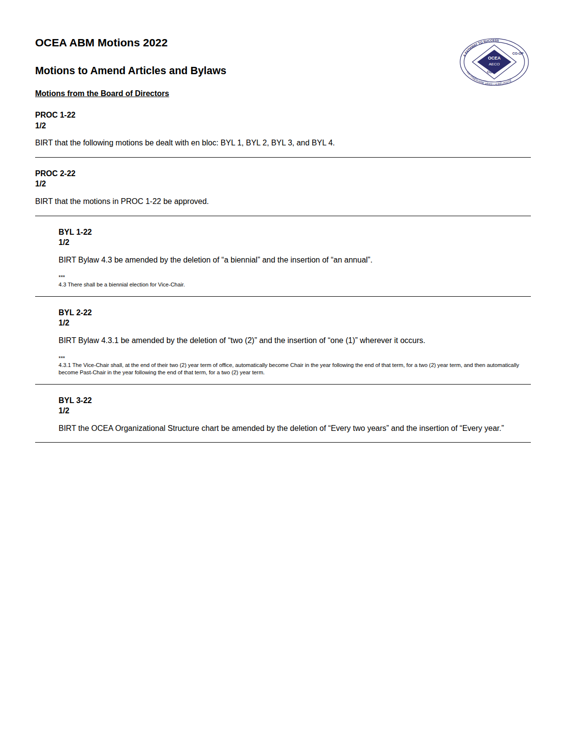OCEA AECO CO-OP COOP A PATHWAY TO SUCCESS UN ITINÉRAIRE VERS LA RÉUSSITE
OCEA ABM Motions 2022
Motions to Amend Articles and Bylaws
Motions from the Board of Directors
PROC 1-22
1/2
BIRT that the following motions be dealt with en bloc: BYL 1, BYL 2, BYL 3, and BYL 4.
PROC 2-22
1/2
BIRT that the motions in PROC 1-22 be approved.
BYL 1-22
1/2
BIRT Bylaw 4.3 be amended by the deletion of “a biennial” and the insertion of “an annual”.
***4.3 There shall be a biennial election for Vice-Chair.
BYL 2-22
1/2
BIRT Bylaw 4.3.1 be amended by the deletion of “two (2)” and the insertion of “one (1)” wherever it occurs.
***4.3.1 The Vice-Chair shall, at the end of their two (2) year term of office, automatically become Chair in the year following the end of that term, for a two (2) year term, and then automatically become Past-Chair in the year following the end of that term, for a two (2) year term.
BYL 3-22
1/2
BIRT the OCEA Organizational Structure chart be amended by the deletion of “Every two years” and the insertion of “Every year.”